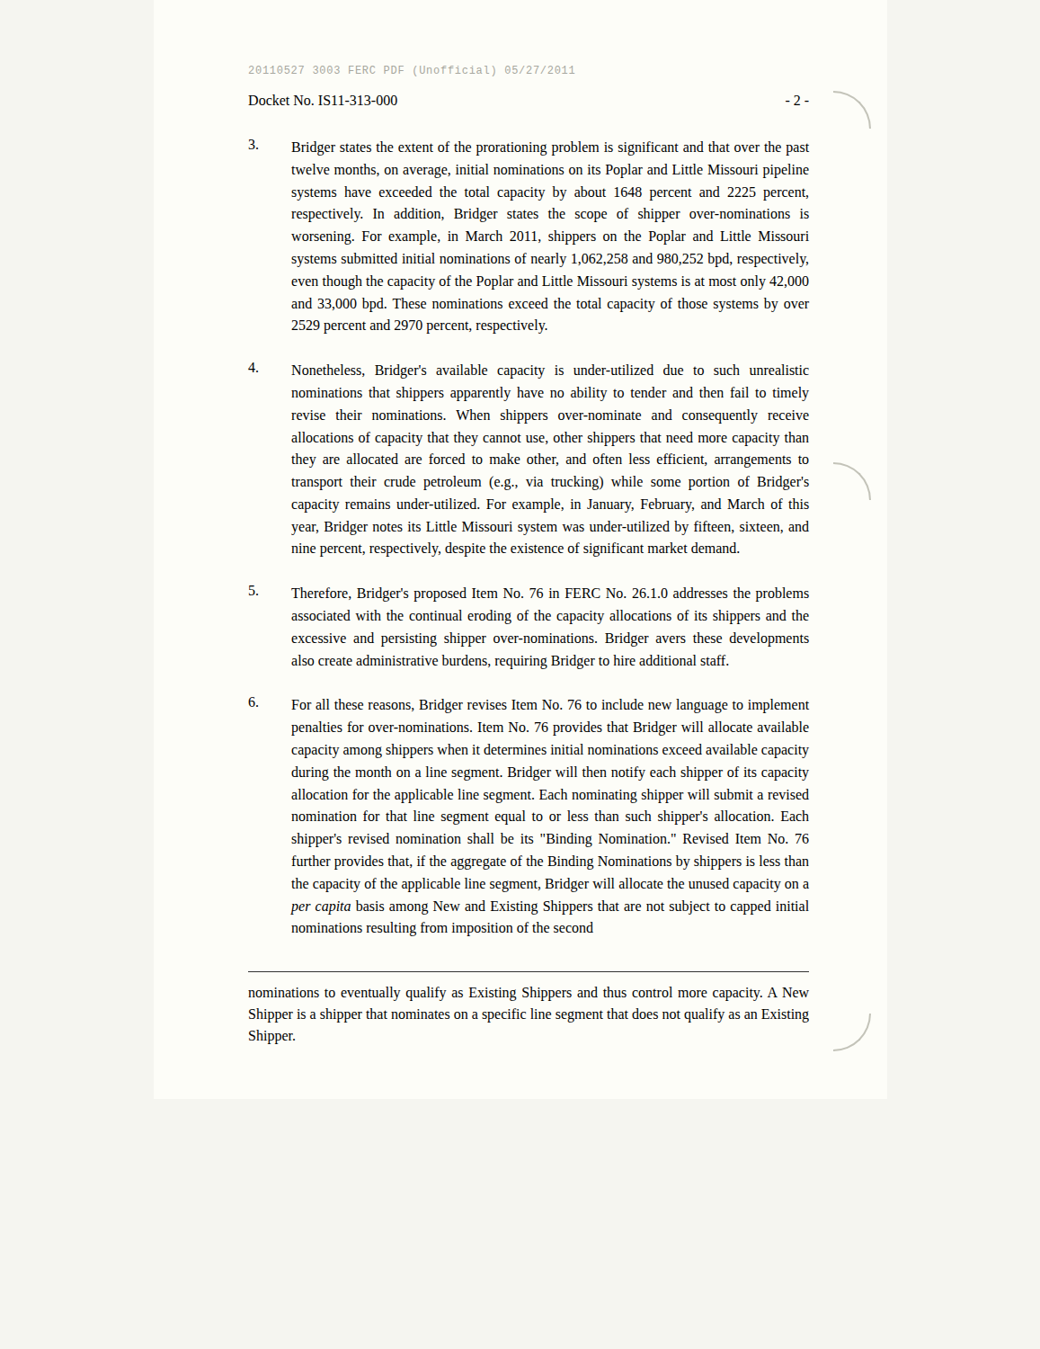20110527 3003 FERC PDF (Unofficial) 05/27/2011
Docket No. IS11-313-000 - 2 -
3.
Bridger states the extent of the prorationing problem is significant and that over the past twelve months, on average, initial nominations on its Poplar and Little Missouri pipeline systems have exceeded the total capacity by about 1648 percent and 2225 percent, respectively. In addition, Bridger states the scope of shipper over-nominations is worsening. For example, in March 2011, shippers on the Poplar and Little Missouri systems submitted initial nominations of nearly 1,062,258 and 980,252 bpd, respectively, even though the capacity of the Poplar and Little Missouri systems is at most only 42,000 and 33,000 bpd. These nominations exceed the total capacity of those systems by over 2529 percent and 2970 percent, respectively.
4.
Nonetheless, Bridger's available capacity is under-utilized due to such unrealistic nominations that shippers apparently have no ability to tender and then fail to timely revise their nominations. When shippers over-nominate and consequently receive allocations of capacity that they cannot use, other shippers that need more capacity than they are allocated are forced to make other, and often less efficient, arrangements to transport their crude petroleum (e.g., via trucking) while some portion of Bridger's capacity remains under-utilized. For example, in January, February, and March of this year, Bridger notes its Little Missouri system was under-utilized by fifteen, sixteen, and nine percent, respectively, despite the existence of significant market demand.
5.
Therefore, Bridger's proposed Item No. 76 in FERC No. 26.1.0 addresses the problems associated with the continual eroding of the capacity allocations of its shippers and the excessive and persisting shipper over-nominations. Bridger avers these developments also create administrative burdens, requiring Bridger to hire additional staff.
6.
For all these reasons, Bridger revises Item No. 76 to include new language to implement penalties for over-nominations. Item No. 76 provides that Bridger will allocate available capacity among shippers when it determines initial nominations exceed available capacity during the month on a line segment. Bridger will then notify each shipper of its capacity allocation for the applicable line segment. Each nominating shipper will submit a revised nomination for that line segment equal to or less than such shipper's allocation. Each shipper's revised nomination shall be its "Binding Nomination." Revised Item No. 76 further provides that, if the aggregate of the Binding Nominations by shippers is less than the capacity of the applicable line segment, Bridger will allocate the unused capacity on a per capita basis among New and Existing Shippers that are not subject to capped initial nominations resulting from imposition of the second
nominations to eventually qualify as Existing Shippers and thus control more capacity. A New Shipper is a shipper that nominates on a specific line segment that does not qualify as an Existing Shipper.